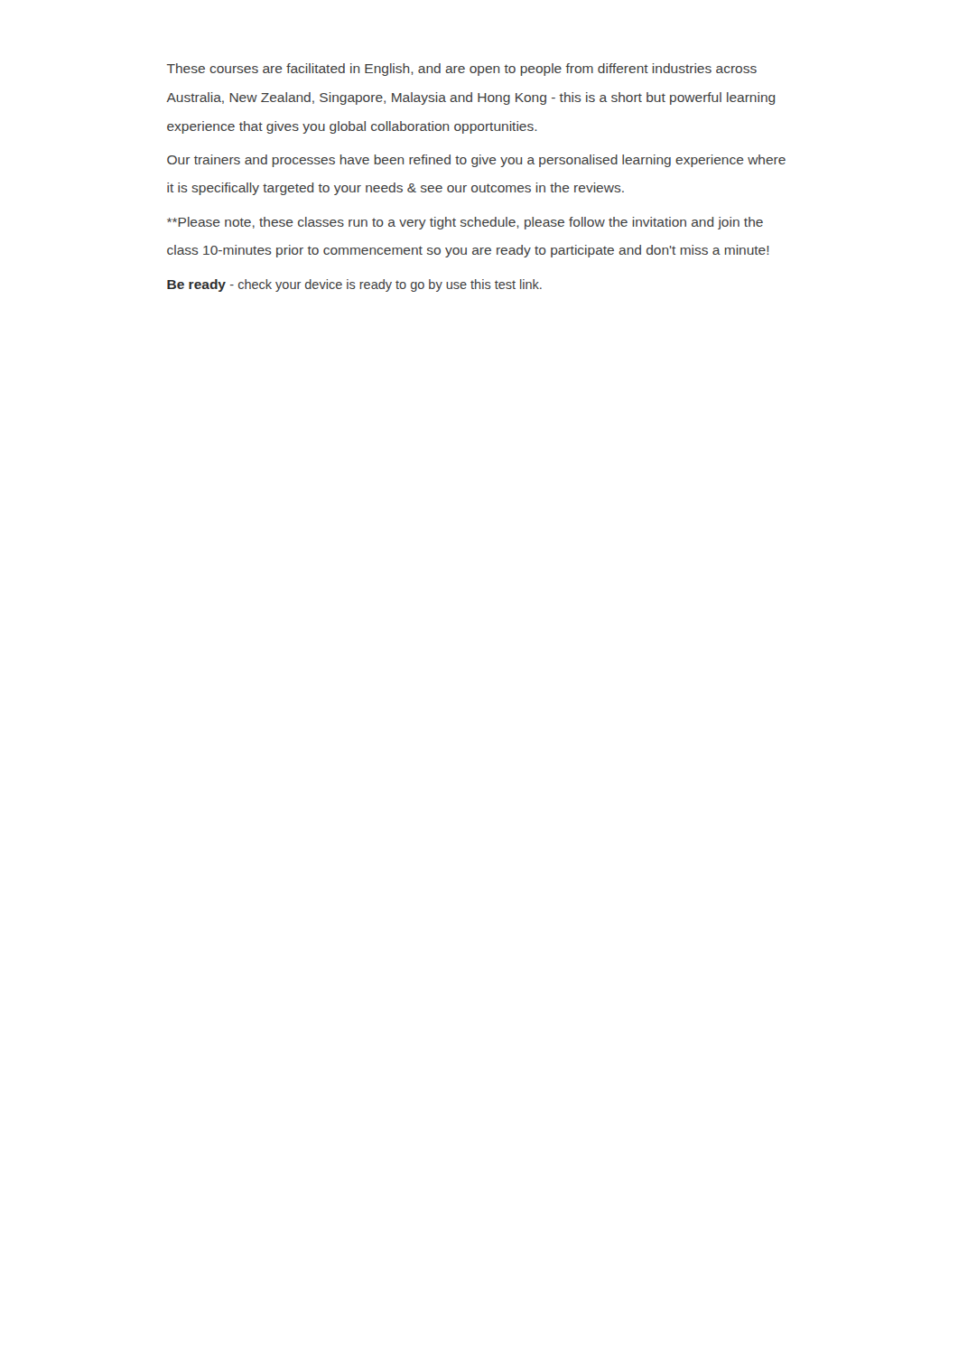These courses are facilitated in English, and are open to people from different industries across Australia, New Zealand, Singapore, Malaysia and Hong Kong - this is a short but powerful learning experience that gives you global collaboration opportunities.
Our trainers and processes have been refined to give you a personalised learning experience where it is specifically targeted to your needs & see our outcomes in the reviews.
**Please note, these classes run to a very tight schedule, please follow the invitation and join the class 10-minutes prior to commencement so you are ready to participate and don't miss a minute!
Be ready - check your device is ready to go by use this test link.